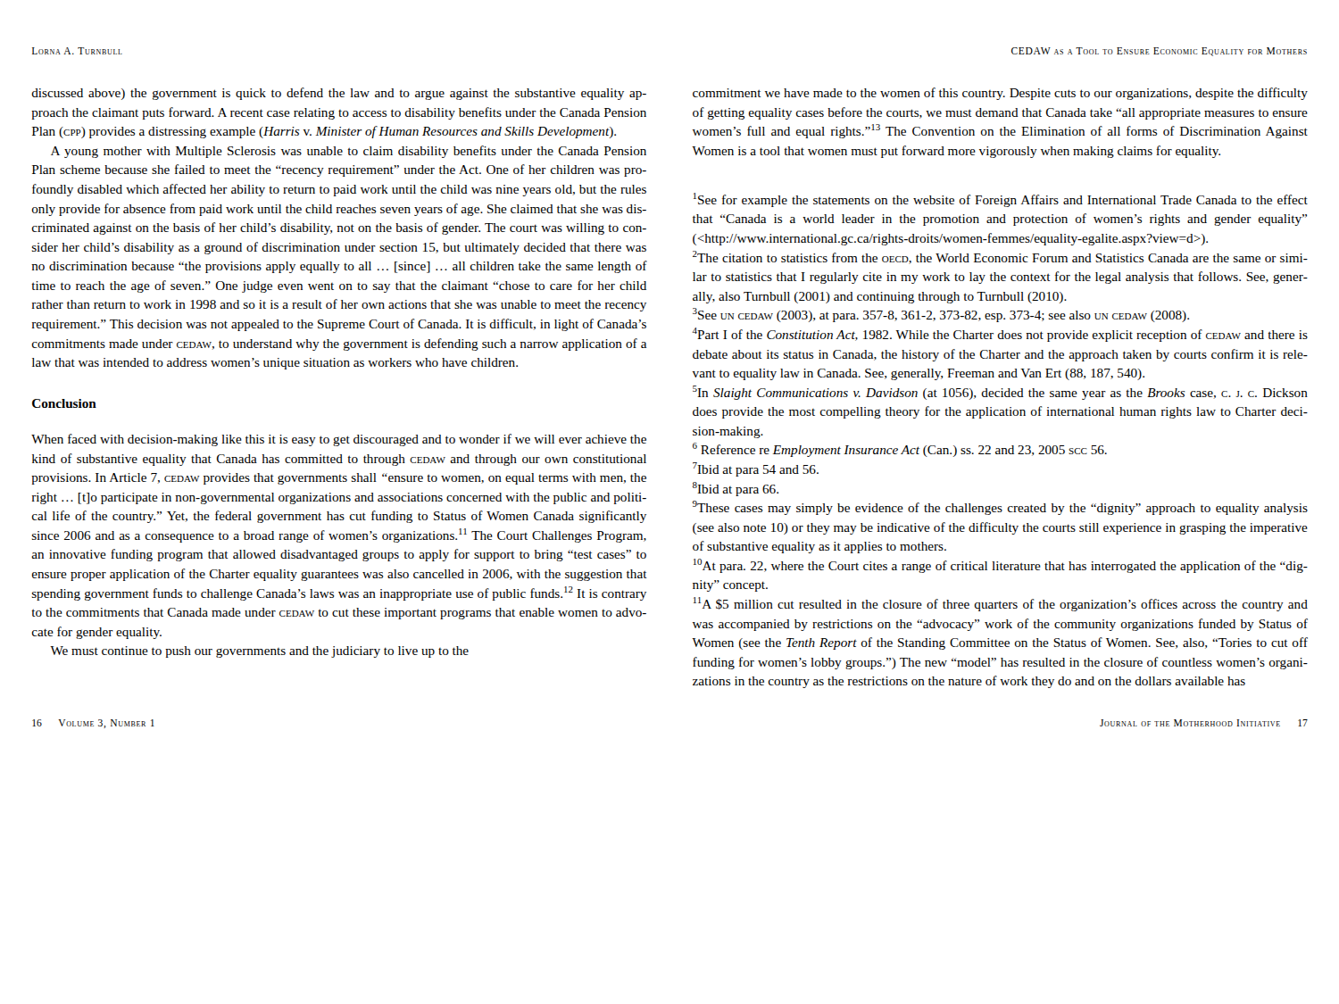Lorna A. Turnbull
discussed above) the government is quick to defend the law and to argue against the substantive equality approach the claimant puts forward. A recent case relating to access to disability benefits under the Canada Pension Plan (cpp) provides a distressing example (Harris v. Minister of Human Resources and Skills Development).
A young mother with Multiple Sclerosis was unable to claim disability benefits under the Canada Pension Plan scheme because she failed to meet the “recency requirement” under the Act. One of her children was profoundly disabled which affected her ability to return to paid work until the child was nine years old, but the rules only provide for absence from paid work until the child reaches seven years of age. She claimed that she was discriminated against on the basis of her child’s disability, not on the basis of gender. The court was willing to consider her child’s disability as a ground of discrimination under section 15, but ultimately decided that there was no discrimination because “the provisions apply equally to all … [since] … all children take the same length of time to reach the age of seven.” One judge even went on to say that the claimant “chose to care for her child rather than return to work in 1998 and so it is a result of her own actions that she was unable to meet the recency requirement.” This decision was not appealed to the Supreme Court of Canada. It is difficult, in light of Canada’s commitments made under cedaw, to understand why the government is defending such a narrow application of a law that was intended to address women’s unique situation as workers who have children.
Conclusion
When faced with decision-making like this it is easy to get discouraged and to wonder if we will ever achieve the kind of substantive equality that Canada has committed to through cedaw and through our own constitutional provisions. In Article 7, cedaw provides that governments shall “ensure to women, on equal terms with men, the right … [t]o participate in non-governmental organizations and associations concerned with the public and political life of the country.” Yet, the federal government has cut funding to Status of Women Canada significantly since 2006 and as a consequence to a broad range of women’s organizations.11 The Court Challenges Program, an innovative funding program that allowed disadvantaged groups to apply for support to bring “test cases” to ensure proper application of the Charter equality guarantees was also cancelled in 2006, with the suggestion that spending government funds to challenge Canada’s laws was an inappropriate use of public funds.12 It is contrary to the commitments that Canada made under cedaw to cut these important programs that enable women to advocate for gender equality.
We must continue to push our governments and the judiciary to live up to the
16 Volume 3, Number 1
CEDAW as a Tool to Ensure Economic Equality for Mothers
commitment we have made to the women of this country. Despite cuts to our organizations, despite the difficulty of getting equality cases before the courts, we must demand that Canada take “all appropriate measures to ensure women’s full and equal rights.”13 The Convention on the Elimination of all forms of Discrimination Against Women is a tool that women must put forward more vigorously when making claims for equality.
1See for example the statements on the website of Foreign Affairs and International Trade Canada to the effect that “Canada is a world leader in the promotion and protection of women’s rights and gender equality” (<http://www.international.gc.ca/rights-droits/women-femmes/equality-egalite.aspx?view=d>).
2The citation to statistics from the oecd, the World Economic Forum and Statistics Canada are the same or similar to statistics that I regularly cite in my work to lay the context for the legal analysis that follows. See, generally, also Turnbull (2001) and continuing through to Turnbull (2010).
3See un cedaw (2003), at para. 357-8, 361-2, 373-82, esp. 373-4; see also un cedaw (2008).
4Part I of the Constitution Act, 1982. While the Charter does not provide explicit reception of cedaw and there is debate about its status in Canada, the history of the Charter and the approach taken by courts confirm it is relevant to equality law in Canada. See, generally, Freeman and Van Ert (88, 187, 540).
5In Slaight Communications v. Davidson (at 1056), decided the same year as the Brooks case, c. j. c. Dickson does provide the most compelling theory for the application of international human rights law to Charter decision-making.
6 Reference re Employment Insurance Act (Can.) ss. 22 and 23, 2005 scc 56.
7Ibid at para 54 and 56.
8Ibid at para 66.
9These cases may simply be evidence of the challenges created by the “dignity” approach to equality analysis (see also note 10) or they may be indicative of the difficulty the courts still experience in grasping the imperative of substantive equality as it applies to mothers.
10At para. 22, where the Court cites a range of critical literature that has interrogated the application of the “dignity” concept.
11A $5 million cut resulted in the closure of three quarters of the organization’s offices across the country and was accompanied by restrictions on the “advocacy” work of the community organizations funded by Status of Women (see the Tenth Report of the Standing Committee on the Status of Women. See, also, “Tories to cut off funding for women’s lobby groups.”) The new “model” has resulted in the closure of countless women’s organizations in the country as the restrictions on the nature of work they do and on the dollars available has
Journal of the Motherhood Initiative 17